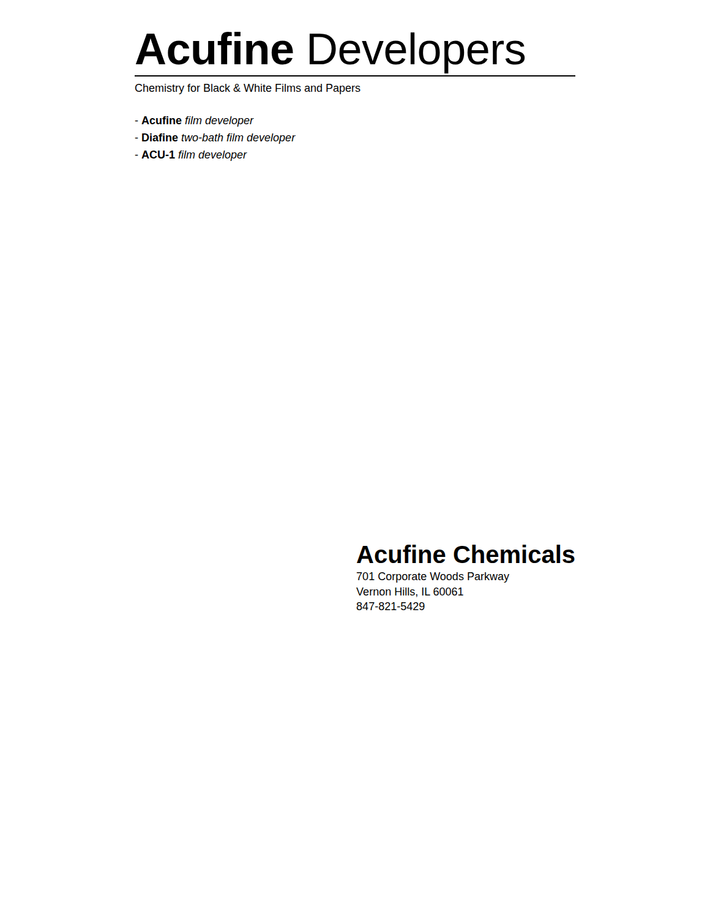Acufine Developers
Chemistry for Black & White Films and Papers
Acufine film developer
Diafine two-bath film developer
ACU-1 film developer
Acufine Chemicals
701 Corporate Woods Parkway
Vernon Hills, IL 60061
847-821-5429